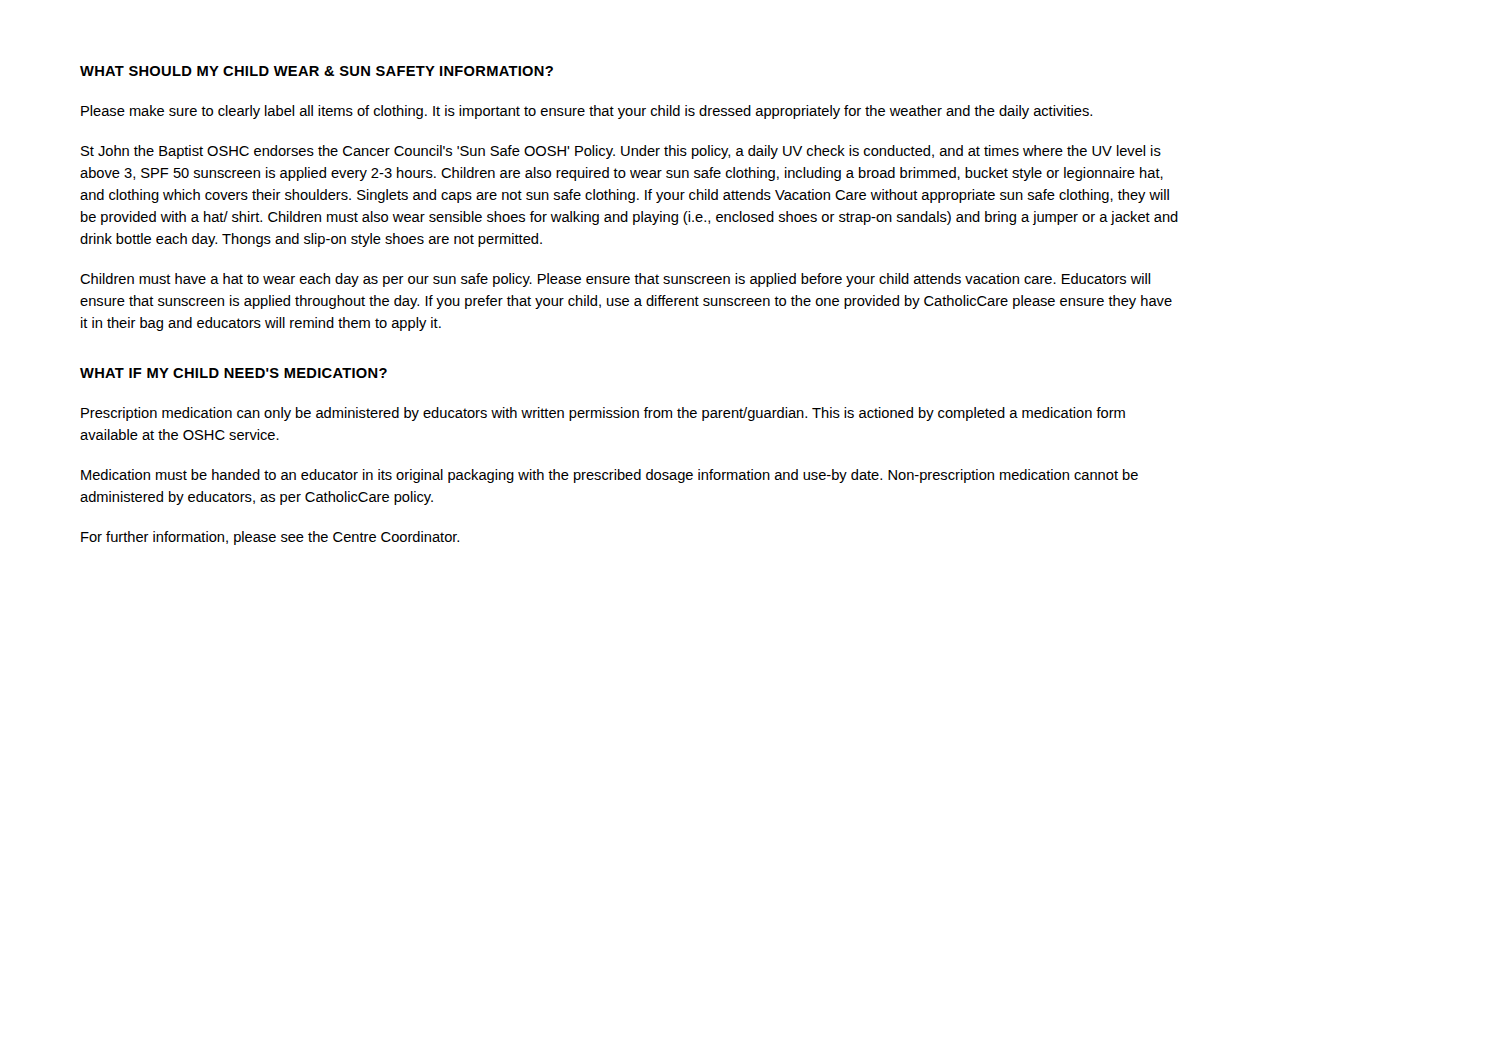What should my child wear & sun safety information?
Please make sure to clearly label all items of clothing. It is important to ensure that your child is dressed appropriately for the weather and the daily activities.
St John the Baptist OSHC endorses the Cancer Council's 'Sun Safe OOSH' Policy. Under this policy, a daily UV check is conducted, and at times where the UV level is above 3, SPF 50 sunscreen is applied every 2-3 hours. Children are also required to wear sun safe clothing, including a broad brimmed, bucket style or legionnaire hat, and clothing which covers their shoulders. Singlets and caps are not sun safe clothing. If your child attends Vacation Care without appropriate sun safe clothing, they will be provided with a hat/ shirt. Children must also wear sensible shoes for walking and playing (i.e., enclosed shoes or strap-on sandals) and bring a jumper or a jacket and drink bottle each day. Thongs and slip-on style shoes are not permitted.
Children must have a hat to wear each day as per our sun safe policy. Please ensure that sunscreen is applied before your child attends vacation care. Educators will ensure that sunscreen is applied throughout the day. If you prefer that your child, use a different sunscreen to the one provided by CatholicCare please ensure they have it in their bag and educators will remind them to apply it.
What if my child need's medication?
Prescription medication can only be administered by educators with written permission from the parent/guardian. This is actioned by completed a medication form available at the OSHC service.
Medication must be handed to an educator in its original packaging with the prescribed dosage information and use-by date. Non-prescription medication cannot be administered by educators, as per CatholicCare policy.
For further information, please see the Centre Coordinator.